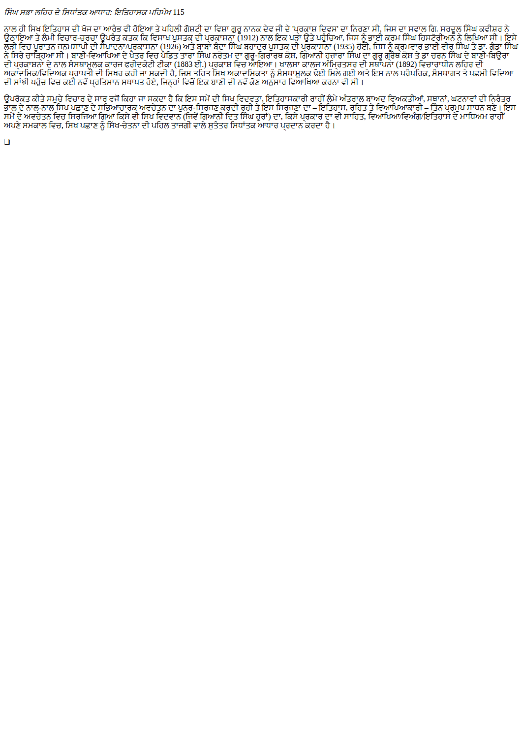ਸਿੰਘ ਸਭਾ ਲਹਿਰ ਦੇ ਸਿਧਾਂਤਕ ਆਧਾਰ: ਇਤਿਹਾਸਕ ਪਰਿਪੇਖ 115
ਨਾਲ ਹੀ ਸਿਖ ਇਤਿਹਾਸ ਦੀ ਖੋਜ ਦਾ ਆਰੰਭ ਵੀ ਹੋਇਆ ਤੇ ਪਹਿਲੀ ਗੋਸ਼ਟੀ ਦਾ ਵਿਸ਼ਾ ਗੁਰੂ ਨਾਨਕ ਦੇਵ ਜੀ ਦੇ 'ਪ੍ਰਕਾਸ਼ ਦਿਵਸ' ਦਾ ਨਿਰਣਾ ਸੀ, ਜਿਸ ਦਾ ਸਵਾਲ ਗਿ. ਸਰਦੂਲ ਸਿੰਘ ਕਵੀਸ਼ਰ ਨੇ ਉਠਾਇਆ ਤੇ ਲੰਮੀ ਵਿਚਾਰ-ਚਰਚਾ ਉਪਰੰਤ ਕਤਕ ਕਿ ਵਿਸਾਖ ਪੁਸਤਕ ਦੀ ਪ੍ਰਕਾਸ਼ਨਾ (1912) ਨਾਲ ਇਕ ਪੜਾ ਉਤੇ ਪਹੁੰਚਿਆ, ਜਿਸ ਨੂੰ ਭਾਈ ਕਰਮ ਸਿੰਘ ਹਿਸਟੋਰੀਅਨ ਨੇ ਲਿਖਿਆ ਸੀ। ਇਸੇ ਲੜੀ ਵਿਚ ਪੁਰਾਤਨ ਜਨਮਸਾਖੀ ਦੀ ਸੰਪਾਦਨਾ/ਪ੍ਰਕਾਸ਼ਨਾ (1926) ਅਤੇ ਬਾਬਾ ਬੰਦਾ ਸਿੰਘ ਬਹਾਦਰ ਪੁਸਤਕ ਦੀ ਪ੍ਰਕਾਸ਼ਨਾ (1935) ਹੋਈ, ਜਿਸ ਨੂੰ ਕ੍ਰਮਵਾਰ ਭਾਈ ਵੀਰ ਸਿੰਘ ਤੇ ਡਾ. ਗੰਡਾ ਸਿੰਘ ਨੇ ਸਿਰੇ ਚਾੜ੍ਹਿਆ ਸੀ। ਬਾਣੀ-ਵਿਆਖਿਆ ਦੇ ਖੇਤਰ ਵਿਚ ਪੰਡਿਤ ਤਾਰਾ ਸਿੰਘ ਨਰੋਤਮ ਦਾ ਗੁਰੂ-ਗਿਰਾਰਥ ਕੋਸ਼, ਗਿਆਨੀ ਹਜ਼ਾਰਾ ਸਿੰਘ ਦਾ ਗੁਰੂ ਗ੍ਰੰਥ ਕੋਸ਼ ਤੇ ਡਾ ਚਰਨ ਸਿੰਘ ਦੇ ਬਾਣੀ-ਬਿਉਰਾ ਦੀ ਪ੍ਰਕਾਸ਼ਨਾ ਦੇ ਨਾਲ ਸੰਸਥਾਮੂਲਕ ਕਾਰਜ ਫਰੀਦਕੋਟੀ ਟੀਕਾ (1883 ਈ.) ਪ੍ਰਕਾਸ਼ ਵਿਚ ਆਇਆ। ਖਾਲਸਾ ਕਾਲਜ ਅੰਮ੍ਰਿਤਸਰ ਦੀ ਸਥਾਪਨਾ (1892) ਵਿਚਾਰਾਧੀਨ ਲਹਿਰ ਦੀ ਅਕਾਦਮਿਕ/ਵਿਦਿਅਕ ਪ੍ਰਾਪਤੀ ਦੀ ਸਿਖਰ ਕਹੀ ਜਾ ਸਕਦੀ ਹੈ, ਜਿਸ ਤਹਿਤ ਸਿਖ ਅਕਾਦਮਿਕਤਾ ਨੂੰ ਸੰਸਥਾਮੂਲਕ ਢੋਈ ਮਿਲ ਗਈ ਅਤੇ ਇਸ ਨਾਲ ਪਰੰਪਰਿਕ, ਸੰਸਥਾਗਤ ਤੇ ਪਛਮੀ ਵਿਦਿਆ ਦੀ ਸਾਂਝੀ ਪਹੁੰਚ ਵਿਚ ਕਈ ਨਵੇਂ ਪ੍ਰਤਿਮਾਨ ਸਥਾਪਤ ਹੋਏ, ਜਿਨ੍ਹਾਂ ਵਿਚੋਂ ਇਕ ਬਾਣੀ ਦੀ ਨਵੇਂ ਕੋਣ ਅਨੁਸਾਰ ਵਿਆਖਿਆ ਕਰਨਾ ਵੀ ਸੀ।
ਉਪਰੋਕਤ ਕੀਤੇ ਸਮੁਚੇ ਵਿਚਾਰ ਦੇ ਸਾਰ ਵਜੋਂ ਕਿਹਾ ਜਾ ਸਕਦਾ ਹੈ ਕਿ ਇਸ ਸਮੇਂ ਦੀ ਸਿਖ ਵਿਦਵਤਾ, ਇਤਿਹਾਸਕਾਰੀ ਰਾਹੀਂ ਲੰਮੇ ਅੰਤਰਾਲ ਬਾਅਦ ਵਿਅਕਤੀਆਂ, ਸਥਾਨਾਂ, ਘਟਨਾਵਾਂ ਦੀ ਨਿਰੰਤਰ ਭਾਲ ਦੇ ਨਾਲ-ਨਾਲ ਸਿਖ ਪਛਾਣ ਦੇ ਸਭਿਆਚਾਰਕ ਅਵਚੇਤਨ ਦਾ ਪੁਨਰ-ਸਿਰਜਣ ਕਰਦੀ ਰਹੀ ਤੇ ਇਸ ਸਿਰਜਣਾ ਦਾ – ਇਤਿਹਾਸ, ਰਹਿਤ ਤੇ ਵਿਆਖਿਆਕਾਰੀ – ਤਿੰਨ ਪ੍ਰਮੁਖ ਸਾਧਨ ਬਣੇ। ਇਸ ਸਮੇਂ ਦੇ ਅਵਚੇਤਨ ਵਿਚ ਸਿਰਜਿਆ ਗਿਆ ਕਿਸੇ ਵੀ ਸਿਖ ਵਿਦਵਾਨ (ਜਿਵੇਂ ਗਿਆਨੀ ਦਿਤ ਸਿੰਘ ਹੁਰਾਂ) ਦਾ, ਕਿਸੇ ਪ੍ਰਕਾਰ ਦਾ ਵੀ ਸਾਹਿਤ, ਵਿਆਖਿਆ/ਵਿਅੰਗ/ਇਤਿਹਾਸ ਦੇ ਮਾਧਿਅਮ ਰਾਹੀਂ ਅਪਣੇ ਸਮਕਾਲ ਵਿਚ, ਸਿਖ ਪਛਾਣ ਨੂੰ ਸਿੱਖ-ਚੇਤਨਾ ਦੀ ਪਹਿਲ ਤਾਜਗੀ ਵਾਲੇ ਸੁਤੰਤਰ ਸਿਧਾਂਤਕ ਆਧਾਰ ਪ੍ਰਦਾਨ ਕਰਦਾ ਹੈ।
❑